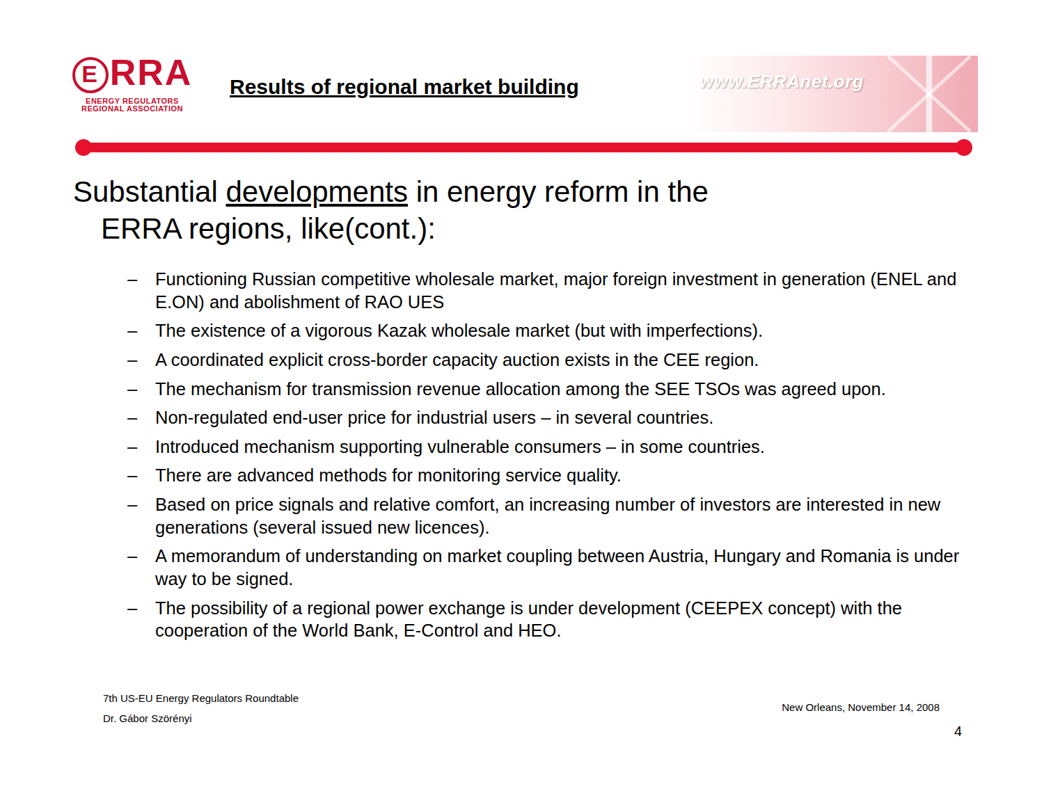ERRA
ENERGY REGULATORS
REGIONAL ASSOCIATION
Results of regional market building
www.ERRAnet.org
Substantial developments in energy reform in the ERRA regions, like(cont.):
Functioning Russian competitive wholesale market, major foreign investment in generation (ENEL and E.ON) and abolishment of RAO UES
The existence of a vigorous Kazak wholesale market (but with imperfections).
A coordinated explicit cross-border capacity auction exists in the CEE region.
The mechanism for transmission revenue allocation among the SEE TSOs was agreed upon.
Non-regulated end-user price for industrial users – in several countries.
Introduced mechanism supporting vulnerable consumers – in some countries.
There are advanced methods for monitoring service quality.
Based on price signals and relative comfort, an increasing number of investors are interested in new generations (several issued new licences).
A memorandum of understanding on market coupling between Austria, Hungary and Romania is under way to be signed.
The possibility of a regional power exchange is under development (CEEPEX concept) with the cooperation of the World Bank, E-Control and HEO.
7th US-EU Energy Regulators Roundtable
Dr. Gábor Szörényi
New Orleans, November 14, 2008
4